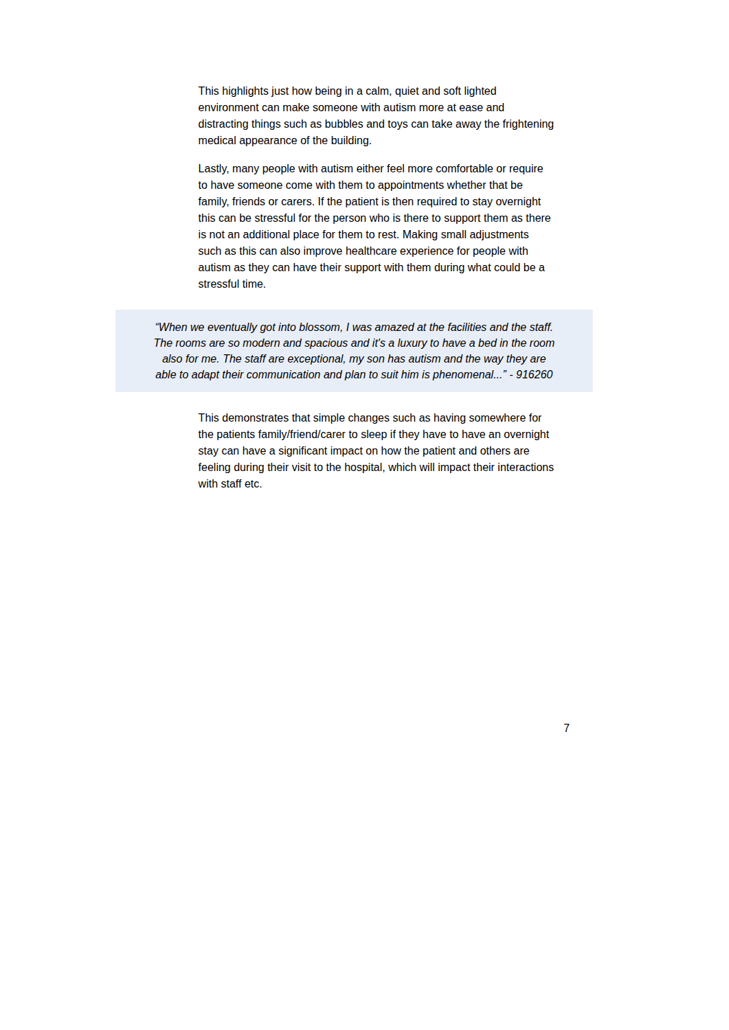This highlights just how being in a calm, quiet and soft lighted environment can make someone with autism more at ease and distracting things such as bubbles and toys can take away the frightening medical appearance of the building.
Lastly, many people with autism either feel more comfortable or require to have someone come with them to appointments whether that be family, friends or carers. If the patient is then required to stay overnight this can be stressful for the person who is there to support them as there is not an additional place for them to rest. Making small adjustments such as this can also improve healthcare experience for people with autism as they can have their support with them during what could be a stressful time.
“When we eventually got into blossom, I was amazed at the facilities and the staff. The rooms are so modern and spacious and it's a luxury to have a bed in the room also for me. The staff are exceptional, my son has autism and the way they are able to adapt their communication and plan to suit him is phenomenal...” - 916260
This demonstrates that simple changes such as having somewhere for the patients family/friend/carer to sleep if they have to have an overnight stay can have a significant impact on how the patient and others are feeling during their visit to the hospital, which will impact their interactions with staff etc.
7